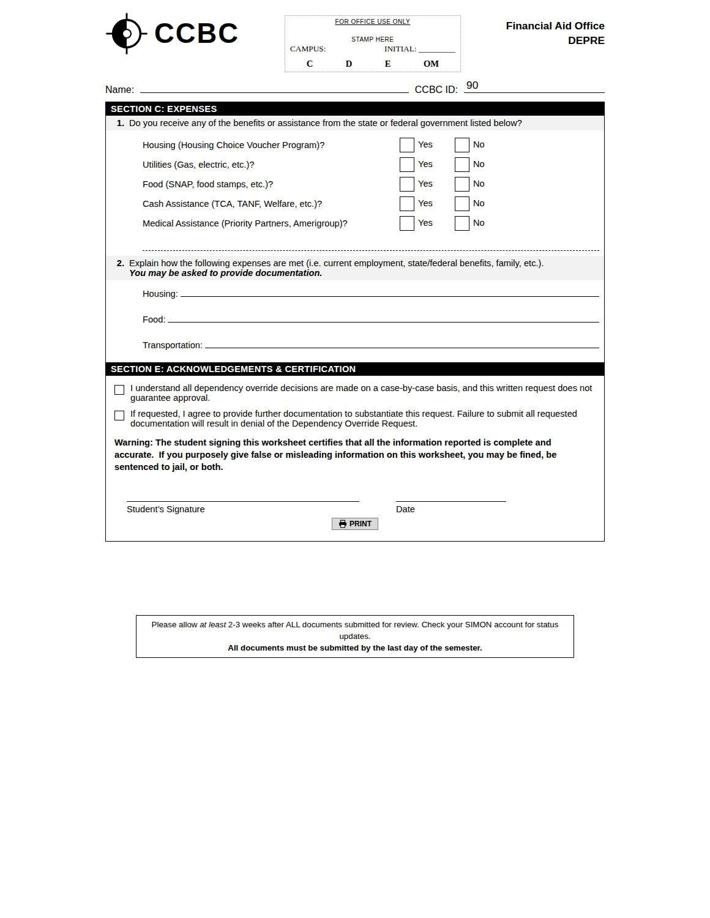CCBC
FOR OFFICE USE ONLY
STAMP HERE
CAMPUS: INITIAL: _________
CDEOM
Financial Aid Office
DEPRE
Name: CCBC ID: 90
SECTION C: EXPENSES
1.
Do you receive any of the benefits or assistance from the state or federal government listed below?
Housing (Housing Choice Voucher Program)? Yes No
Utilities (Gas, electric, etc.)? Yes No
Food (SNAP, food stamps, etc.)? Yes No
Cash Assistance (TCA, TANF, Welfare, etc.)? Yes No
Medical Assistance (Priority Partners, Amerigroup)? Yes No
2.
Explain how the following expenses are met (i.e. current employment, state/federal benefits, family, etc.).
You may be asked to provide documentation.
Housing:
Food:
Transportation:
SECTION E: ACKNOWLEDGEMENTS & CERTIFICATION
I understand all dependency override decisions are made on a case-by-case basis, and this written request does not guarantee approval.
If requested, I agree to provide further documentation to substantiate this request. Failure to submit all requested documentation will result in denial of the Dependency Override Request.
Warning: The student signing this worksheet certifies that all the information reported is complete and accurate. If you purposely give false or misleading information on this worksheet, you may be fined, be sentenced to jail, or both.
Student’s Signature Date
PRINT
Please allow at least 2-3 weeks after ALL documents submitted for review. Check your SIMON account for status updates.
All documents must be submitted by the last day of the semester.